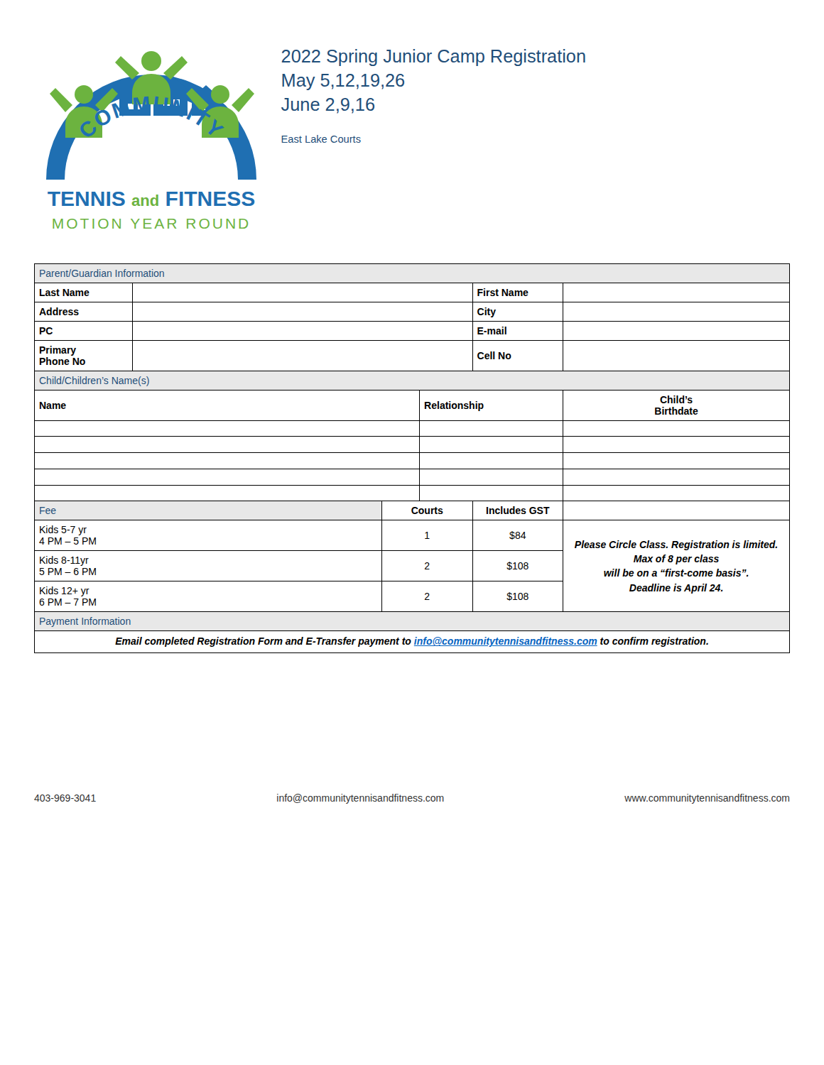COMMUNITY TENNIS and FITNESS MOTION YEAR ROUND
2022 Spring Junior Camp Registration
May 5,12,19,26
June 2,9,16
East Lake Courts
| Parent/Guardian Information |
| Last Name | | First Name | |
| Address | | City | |
| PC | | E-mail | |
| Primary Phone No | | Cell No | |
| Child/Children’s Name(s) |
| Name | Relationship | Child’s Birthdate |
| Fee | Courts | Includes GST | |
| Kids 5-7 yr 4 PM – 5 PM | 1 | $84 | Please Circle Class. Registration is limited. Max of 8 per class will be on a “first-come basis”. Deadline is April 24. |
| Kids 8-11yr 5 PM – 6 PM | 2 | $108 |
| Kids 12+ yr 6 PM – 7 PM | 2 | $108 |
| Payment Information |
| Email completed Registration Form and E-Transfer payment to info@communitytennisandfitness.com to confirm registration. |
403-969-3041 info@communitytennisandfitness.com www.communitytennisandfitness.com